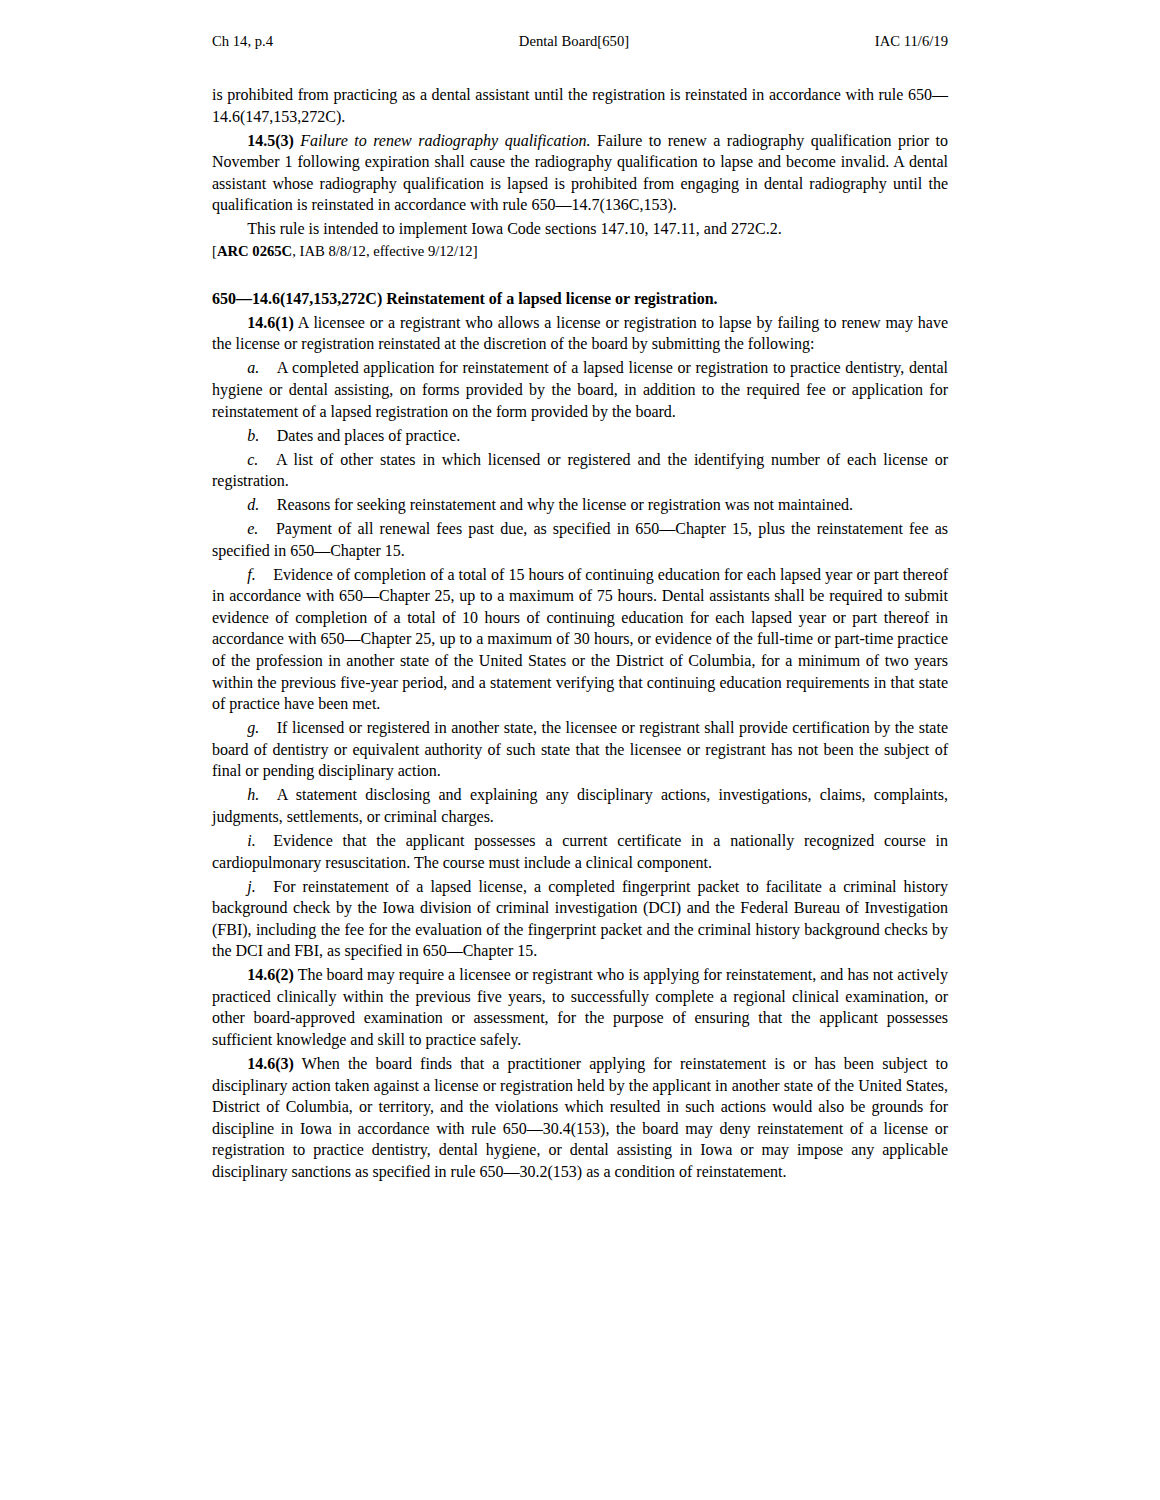Ch 14, p.4 Dental Board[650] IAC 11/6/19
is prohibited from practicing as a dental assistant until the registration is reinstated in accordance with rule 650—14.6(147,153,272C).
14.5(3) Failure to renew radiography qualification. Failure to renew a radiography qualification prior to November 1 following expiration shall cause the radiography qualification to lapse and become invalid. A dental assistant whose radiography qualification is lapsed is prohibited from engaging in dental radiography until the qualification is reinstated in accordance with rule 650—14.7(136C,153).
This rule is intended to implement Iowa Code sections 147.10, 147.11, and 272C.2.
[ARC 0265C, IAB 8/8/12, effective 9/12/12]
650—14.6(147,153,272C) Reinstatement of a lapsed license or registration.
14.6(1) A licensee or a registrant who allows a license or registration to lapse by failing to renew may have the license or registration reinstated at the discretion of the board by submitting the following:
a. A completed application for reinstatement of a lapsed license or registration to practice dentistry, dental hygiene or dental assisting, on forms provided by the board, in addition to the required fee or application for reinstatement of a lapsed registration on the form provided by the board.
b. Dates and places of practice.
c. A list of other states in which licensed or registered and the identifying number of each license or registration.
d. Reasons for seeking reinstatement and why the license or registration was not maintained.
e. Payment of all renewal fees past due, as specified in 650—Chapter 15, plus the reinstatement fee as specified in 650—Chapter 15.
f. Evidence of completion of a total of 15 hours of continuing education for each lapsed year or part thereof in accordance with 650—Chapter 25, up to a maximum of 75 hours. Dental assistants shall be required to submit evidence of completion of a total of 10 hours of continuing education for each lapsed year or part thereof in accordance with 650—Chapter 25, up to a maximum of 30 hours, or evidence of the full-time or part-time practice of the profession in another state of the United States or the District of Columbia, for a minimum of two years within the previous five-year period, and a statement verifying that continuing education requirements in that state of practice have been met.
g. If licensed or registered in another state, the licensee or registrant shall provide certification by the state board of dentistry or equivalent authority of such state that the licensee or registrant has not been the subject of final or pending disciplinary action.
h. A statement disclosing and explaining any disciplinary actions, investigations, claims, complaints, judgments, settlements, or criminal charges.
i. Evidence that the applicant possesses a current certificate in a nationally recognized course in cardiopulmonary resuscitation. The course must include a clinical component.
j. For reinstatement of a lapsed license, a completed fingerprint packet to facilitate a criminal history background check by the Iowa division of criminal investigation (DCI) and the Federal Bureau of Investigation (FBI), including the fee for the evaluation of the fingerprint packet and the criminal history background checks by the DCI and FBI, as specified in 650—Chapter 15.
14.6(2) The board may require a licensee or registrant who is applying for reinstatement, and has not actively practiced clinically within the previous five years, to successfully complete a regional clinical examination, or other board-approved examination or assessment, for the purpose of ensuring that the applicant possesses sufficient knowledge and skill to practice safely.
14.6(3) When the board finds that a practitioner applying for reinstatement is or has been subject to disciplinary action taken against a license or registration held by the applicant in another state of the United States, District of Columbia, or territory, and the violations which resulted in such actions would also be grounds for discipline in Iowa in accordance with rule 650—30.4(153), the board may deny reinstatement of a license or registration to practice dentistry, dental hygiene, or dental assisting in Iowa or may impose any applicable disciplinary sanctions as specified in rule 650—30.2(153) as a condition of reinstatement.